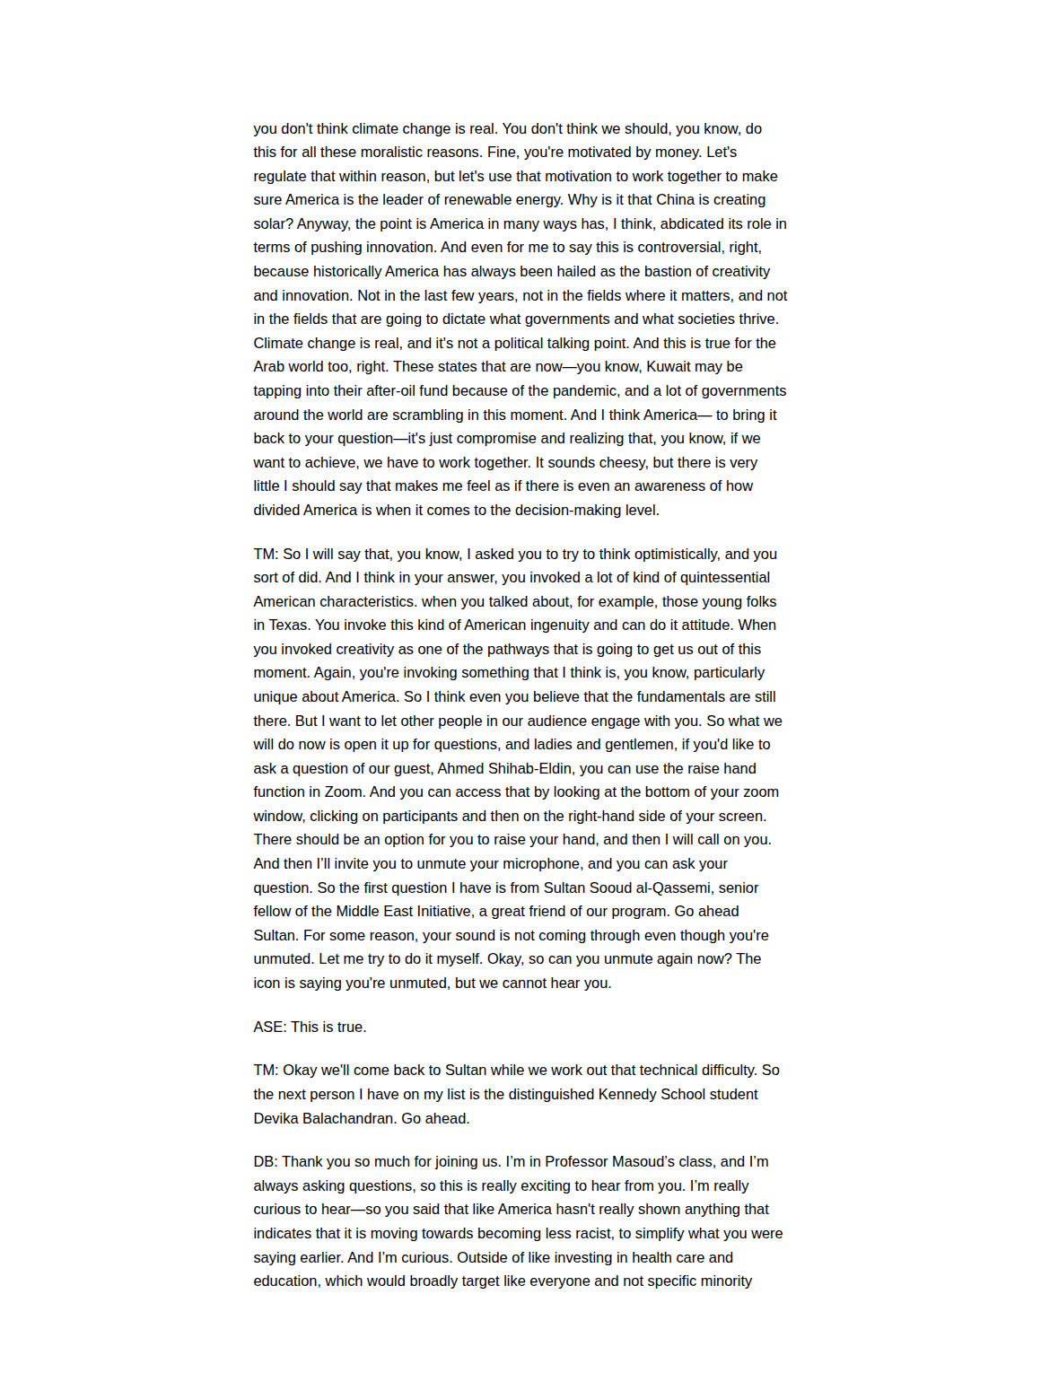you don't think climate change is real. You don't think we should, you know, do this for all these moralistic reasons. Fine, you're motivated by money. Let's regulate that within reason, but let's use that motivation to work together to make sure America is the leader of renewable energy. Why is it that China is creating solar? Anyway, the point is America in many ways has, I think, abdicated its role in terms of pushing innovation. And even for me to say this is controversial, right, because historically America has always been hailed as the bastion of creativity and innovation. Not in the last few years, not in the fields where it matters, and not in the fields that are going to dictate what governments and what societies thrive. Climate change is real, and it's not a political talking point. And this is true for the Arab world too, right. These states that are now—you know, Kuwait may be tapping into their after-oil fund because of the pandemic, and a lot of governments around the world are scrambling in this moment. And I think America— to bring it back to your question—it's just compromise and realizing that, you know, if we want to achieve, we have to work together. It sounds cheesy, but there is very little I should say that makes me feel as if there is even an awareness of how divided America is when it comes to the decision-making level.
TM: So I will say that, you know, I asked you to try to think optimistically, and you sort of did. And I think in your answer, you invoked a lot of kind of quintessential American characteristics. when you talked about, for example, those young folks in Texas. You invoke this kind of American ingenuity and can do it attitude. When you invoked creativity as one of the pathways that is going to get us out of this moment. Again, you're invoking something that I think is, you know, particularly unique about America. So I think even you believe that the fundamentals are still there. But I want to let other people in our audience engage with you. So what we will do now is open it up for questions, and ladies and gentlemen, if you'd like to ask a question of our guest, Ahmed Shihab-Eldin, you can use the raise hand function in Zoom. And you can access that by looking at the bottom of your zoom window, clicking on participants and then on the right-hand side of your screen. There should be an option for you to raise your hand, and then I will call on you. And then I’ll invite you to unmute your microphone, and you can ask your question. So the first question I have is from Sultan Sooud al-Qassemi, senior fellow of the Middle East Initiative, a great friend of our program. Go ahead Sultan. For some reason, your sound is not coming through even though you're unmuted. Let me try to do it myself. Okay, so can you unmute again now? The icon is saying you're unmuted, but we cannot hear you.
ASE: This is true.
TM: Okay we'll come back to Sultan while we work out that technical difficulty. So the next person I have on my list is the distinguished Kennedy School student Devika Balachandran. Go ahead.
DB: Thank you so much for joining us. I’m in Professor Masoud’s class, and I’m always asking questions, so this is really exciting to hear from you. I’m really curious to hear—so you said that like America hasn't really shown anything that indicates that it is moving towards becoming less racist, to simplify what you were saying earlier. And I’m curious. Outside of like investing in health care and education, which would broadly target like everyone and not specific minority